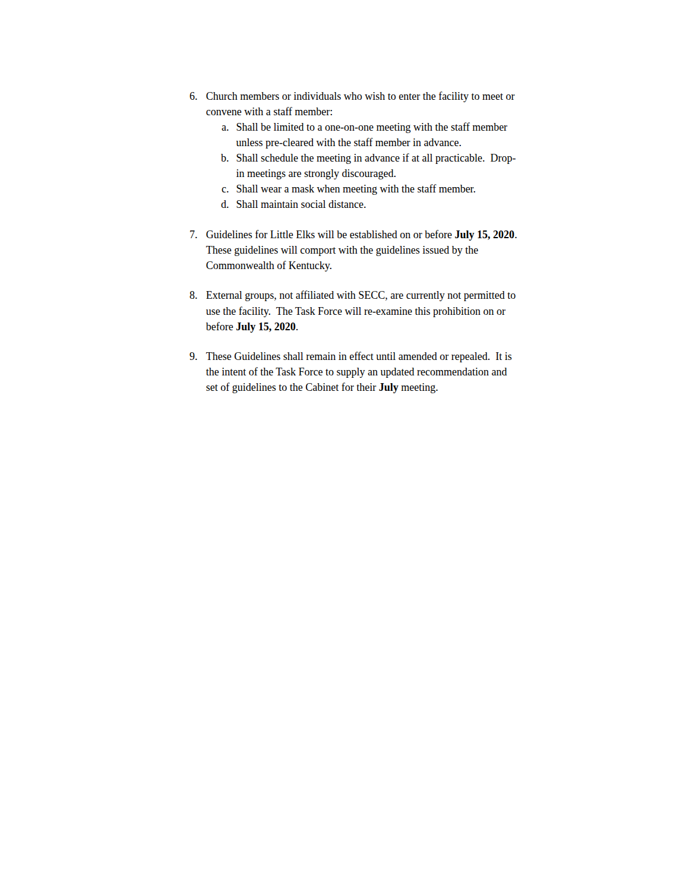Church members or individuals who wish to enter the facility to meet or convene with a staff member:
Shall be limited to a one-on-one meeting with the staff member unless pre-cleared with the staff member in advance.
Shall schedule the meeting in advance if at all practicable. Drop-in meetings are strongly discouraged.
Shall wear a mask when meeting with the staff member.
Shall maintain social distance.
Guidelines for Little Elks will be established on or before July 15, 2020. These guidelines will comport with the guidelines issued by the Commonwealth of Kentucky.
External groups, not affiliated with SECC, are currently not permitted to use the facility. The Task Force will re-examine this prohibition on or before July 15, 2020.
These Guidelines shall remain in effect until amended or repealed. It is the intent of the Task Force to supply an updated recommendation and set of guidelines to the Cabinet for their July meeting.